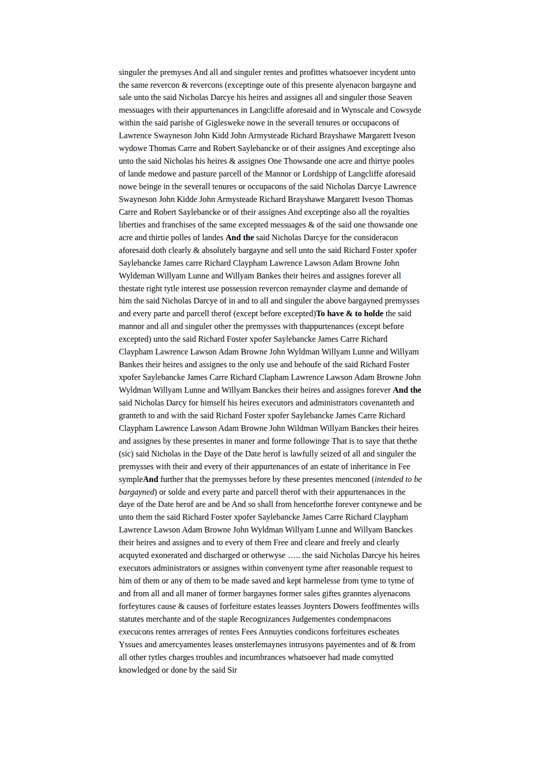singuler the premyses And all and singuler rentes and profittes whatsoever incydent unto the same revercon & revercons (exceptinge oute of this presente alyenacon bargayne and sale unto the said Nicholas Darcye his heires and assignes all and singuler those Seaven messuages with their appurtenances in Langcliffe aforesaid and in Wynscale and Cowsyde within the said parishe of Giglesweke nowe in the severall tenures or occupacons of Lawrence Swayneson John Kidd John Armysteade Richard Brayshawe Margarett Iveson wydowe Thomas Carre and Robert Saylebancke or of their assignes And exceptinge also unto the said Nicholas his heires & assignes One Thowsande one acre and thirtye pooles of lande medowe and pasture parcell of the Mannor or Lordshipp of Langcliffe aforesaid nowe beinge in the severall tenures or occupacons of the said Nicholas Darcye Lawrence Swayneson John Kidde John Armysteade Richard Brayshawe Margarett Iveson Thomas Carre and Robert Saylebancke or of their assignes And exceptinge also all the royalties liberties and franchises of the same excepted messuages & of the said one thowsande one acre and thirtie polles of landes And the said Nicholas Darcye for the consideracon aforesaid doth clearly & absolutely bargayne and sell unto the said Richard Foster xpofer Saylebancke James carre Richard Claypham Lawrence Lawson Adam Browne John Wyldeman Willyam Lunne and Willyam Bankes their heires and assignes forever all thestate right tytle interest use possession revercon remaynder clayme and demande of him the said Nicholas Darcye of in and to all and singuler the above bargayned premysses and every parte and parcell therof (except before excepted)To have & to holde the said mannor and all and singuler other the premysses with thappurtenances (except before excepted) unto the said Richard Foster xpofer Saylebancke James Carre Richard Claypham Lawrence Lawson Adam Browne John Wyldman Willyam Lunne and Willyam Bankes their heires and assignes to the only use and behoufe of the said Richard Foster xpofer Saylebancke James Carre Richard Clapham Lawrence Lawson Adam Browne John Wyldman Willyam Lunne and Willyam Banckes their heires and assignes forever And the said Nicholas Darcy for himself his heires executors and administrators covenanteth and granteth to and with the said Richard Foster xpofer Saylebancke James Carre Richard Claypham Lawrence Lawson Adam Browne John Wildman Willyam Banckes their heires and assignes by these presentes in maner and forme followinge That is to saye that thethe (sic) said Nicholas in the Daye of the Date herof is lawfully seized of all and singuler the premysses with their and every of their appurtenances of an estate of inheritance in Fee sympleAnd further that the premysses before by these presentes menconed (intended to be bargayned) or solde and every parte and parcell therof with their appurtenances in the daye of the Date herof are and be And so shall from henceforthe forever contynewe and be unto them the said Richard Foster xpofer Saylebancke James Carre Richard Claypham Lawrence Lawson Adam Browne John Wyldman Willyam Lunne and Willyam Banckes their heires and assignes and to every of them Free and cleare and freely and clearly acquyted exonerated and discharged or otherwyse ….. the said Nicholas Darcye his heires executors administrators or assignes within convenyent tyme after reasonable request to him of them or any of them to be made saved and kept harmelesse from tyme to tyme of and from all and all maner of former bargaynes former sales giftes granntes alyenacons forfeytures cause & causes of forfeiture estates leasses Joynters Dowers feoffmentes wills statutes merchante and of the staple Recognizances Judgementes condempnacons execucons rentes arrerages of rentes Fees Annuyties condicons forfeitures escheates Yssues and amercyamentes leases onsterlemaynes intrusyons payementes and of & from all other tytles charges troubles and incumbrances whatsoever had made comytted knowledged or done by the said Sir